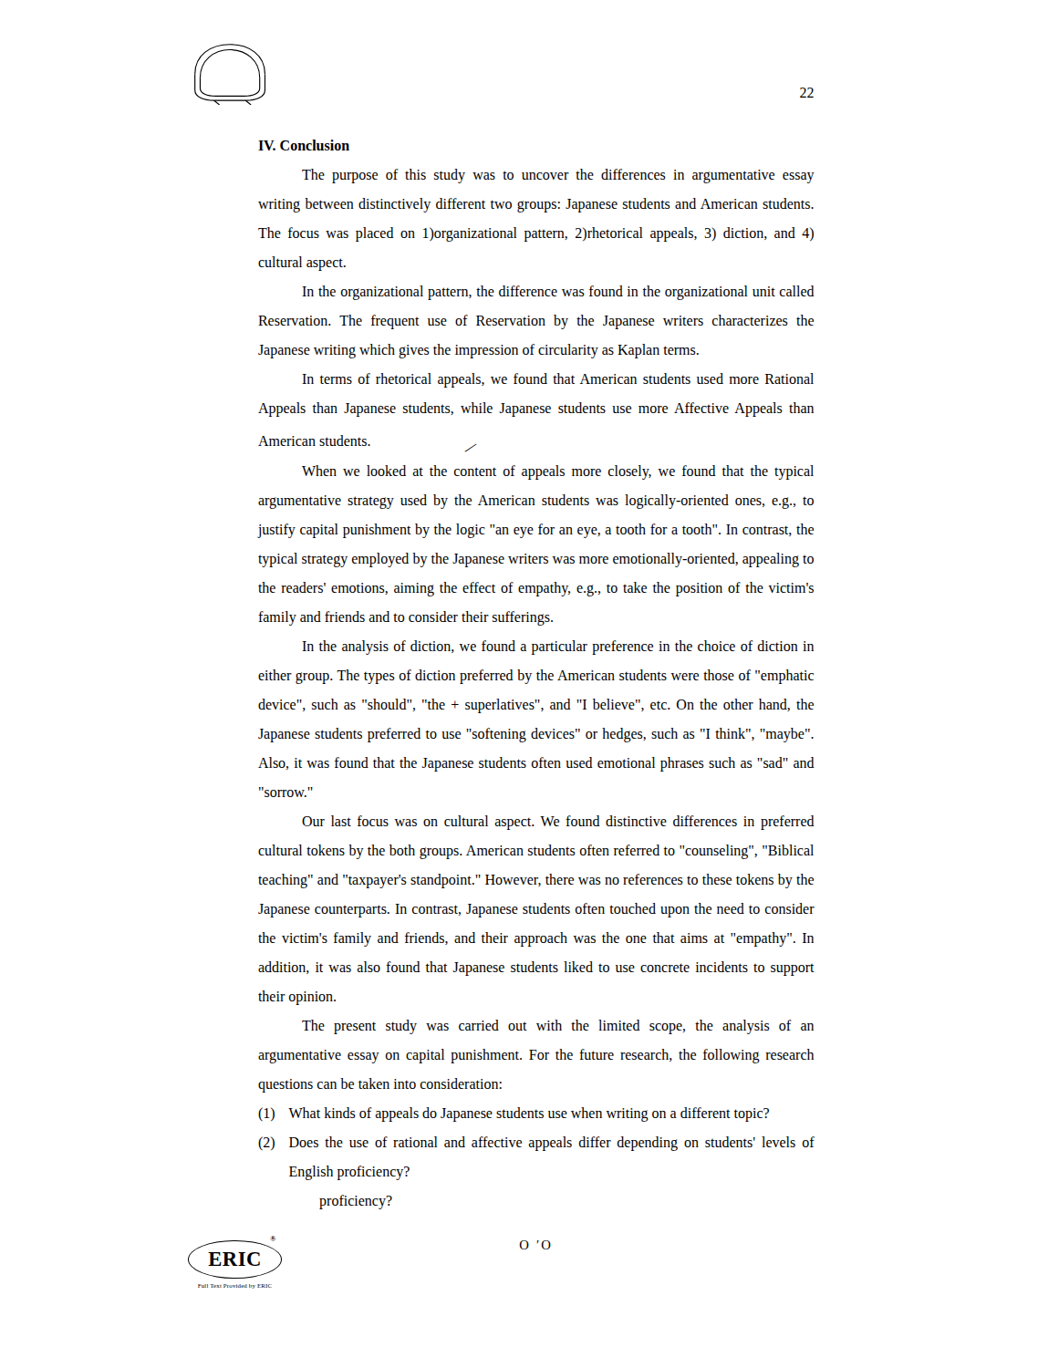22
IV. Conclusion
The purpose of this study was to uncover the differences in argumentative essay writing between distinctively different two groups: Japanese students and American students. The focus was placed on 1)organizational pattern, 2)rhetorical appeals, 3) diction, and 4) cultural aspect.
In the organizational pattern, the difference was found in the organizational unit called Reservation. The frequent use of Reservation by the Japanese writers characterizes the Japanese writing which gives the impression of circularity as Kaplan terms.
In terms of rhetorical appeals, we found that American students used more Rational Appeals than Japanese students, while Japanese students use more Affective Appeals than American students. ∕
When we looked at the content of appeals more closely, we found that the typical argumentative strategy used by the American students was logically-oriented ones, e.g., to justify capital punishment by the logic "an eye for an eye, a tooth for a tooth". In contrast, the typical strategy employed by the Japanese writers was more emotionally-oriented, appealing to the readers' emotions, aiming the effect of empathy, e.g., to take the position of the victim's family and friends and to consider their sufferings.
In the analysis of diction, we found a particular preference in the choice of diction in either group. The types of diction preferred by the American students were those of "emphatic device", such as "should", "the + superlatives", and "I believe", etc. On the other hand, the Japanese students preferred to use "softening devices" or hedges, such as "I think", "maybe". Also, it was found that the Japanese students often used emotional phrases such as "sad" and "sorrow."
Our last focus was on cultural aspect. We found distinctive differences in preferred cultural tokens by the both groups. American students often referred to "counseling", "Biblical teaching" and "taxpayer's standpoint." However, there was no references to these tokens by the Japanese counterparts. In contrast, Japanese students often touched upon the need to consider the victim's family and friends, and their approach was the one that aims at "empathy". In addition, it was also found that Japanese students liked to use concrete incidents to support their opinion.
The present study was carried out with the limited scope, the analysis of an argumentative essay on capital punishment. For the future research, the following research questions can be taken into consideration:
(1) What kinds of appeals do Japanese students use when writing on a different topic?
(2) Does the use of rational and affective appeals differ depending on students' levels of English proficiency? proficiency?
Ο ′Ο
ERIC
®
Full Text Provided by ERIC